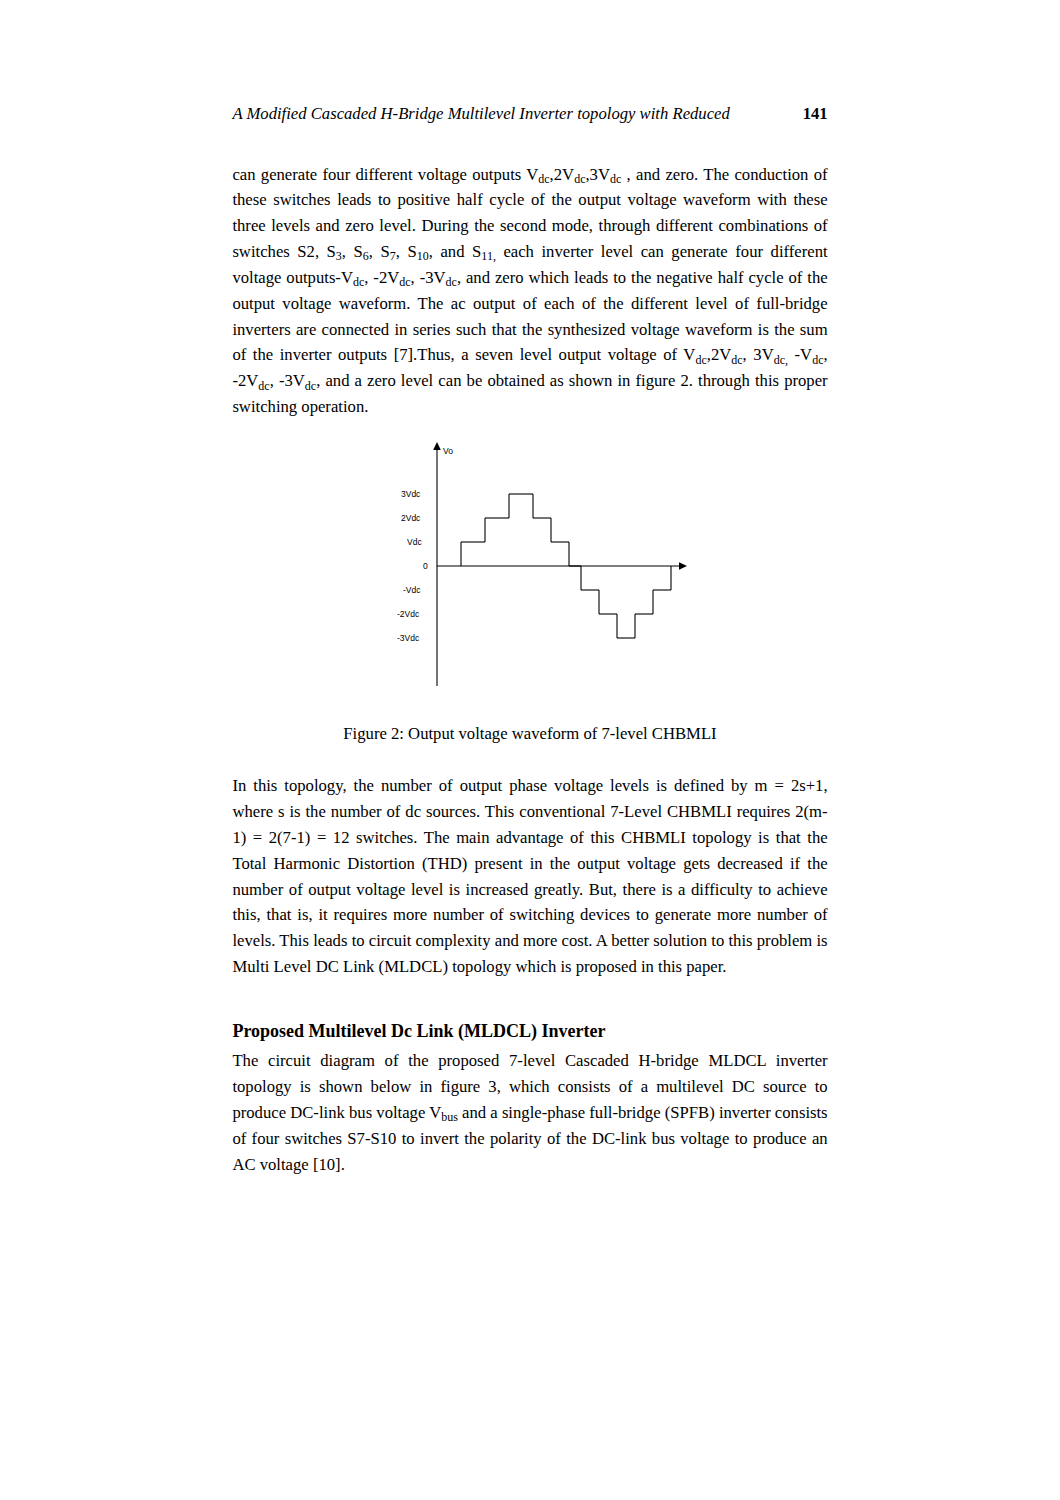A Modified Cascaded H-Bridge Multilevel Inverter topology with Reduced 141
can generate four different voltage outputs Vdc,2Vdc,3Vdc , and zero. The conduction of these switches leads to positive half cycle of the output voltage waveform with these three levels and zero level. During the second mode, through different combinations of switches S2, S3, S6, S7, S10, and S11, each inverter level can generate four different voltage outputs-Vdc, -2Vdc, -3Vdc, and zero which leads to the negative half cycle of the output voltage waveform. The ac output of each of the different level of full-bridge inverters are connected in series such that the synthesized voltage waveform is the sum of the inverter outputs [7].Thus, a seven level output voltage of Vdc,2Vdc, 3Vdc, -Vdc, -2Vdc, -3Vdc, and a zero level can be obtained as shown in figure 2. through this proper switching operation.
Vo 3Vdc 2Vdc Vdc 0 -Vdc -2Vdc -3Vdc
Figure 2: Output voltage waveform of 7-level CHBMLI
In this topology, the number of output phase voltage levels is defined by m = 2s+1, where s is the number of dc sources. This conventional 7-Level CHBMLI requires 2(m-1) = 2(7-1) = 12 switches. The main advantage of this CHBMLI topology is that the Total Harmonic Distortion (THD) present in the output voltage gets decreased if the number of output voltage level is increased greatly. But, there is a difficulty to achieve this, that is, it requires more number of switching devices to generate more number of levels. This leads to circuit complexity and more cost. A better solution to this problem is Multi Level DC Link (MLDCL) topology which is proposed in this paper.
Proposed Multilevel Dc Link (MLDCL) Inverter
The circuit diagram of the proposed 7-level Cascaded H-bridge MLDCL inverter topology is shown below in figure 3, which consists of a multilevel DC source to produce DC-link bus voltage Vbus and a single-phase full-bridge (SPFB) inverter consists of four switches S7-S10 to invert the polarity of the DC-link bus voltage to produce an AC voltage [10].